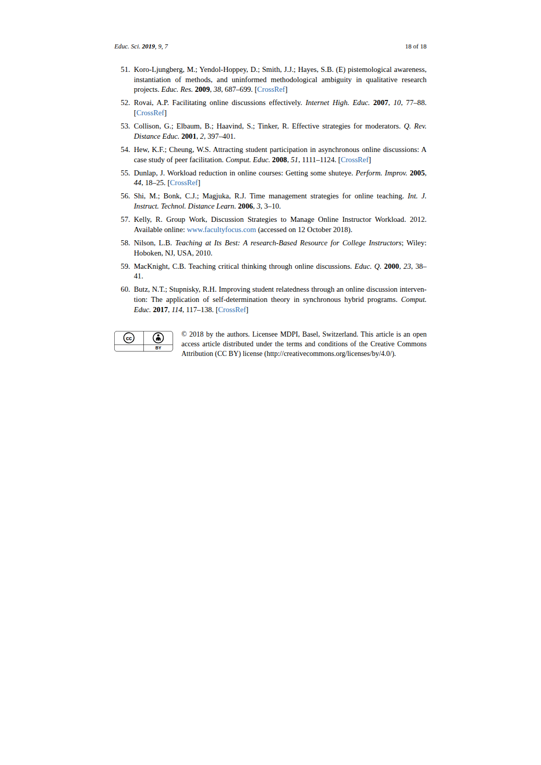Educ. Sci. 2019, 9, 7
18 of 18
51. Koro-Ljungberg, M.; Yendol-Hoppey, D.; Smith, J.J.; Hayes, S.B. (E) pistemological awareness, instantiation of methods, and uninformed methodological ambiguity in qualitative research projects. Educ. Res. 2009, 38, 687–699. [CrossRef]
52. Rovai, A.P. Facilitating online discussions effectively. Internet High. Educ. 2007, 10, 77–88. [CrossRef]
53. Collison, G.; Elbaum, B.; Haavind, S.; Tinker, R. Effective strategies for moderators. Q. Rev. Distance Educ. 2001, 2, 397–401.
54. Hew, K.F.; Cheung, W.S. Attracting student participation in asynchronous online discussions: A case study of peer facilitation. Comput. Educ. 2008, 51, 1111–1124. [CrossRef]
55. Dunlap, J. Workload reduction in online courses: Getting some shuteye. Perform. Improv. 2005, 44, 18–25. [CrossRef]
56. Shi, M.; Bonk, C.J.; Magjuka, R.J. Time management strategies for online teaching. Int. J. Instruct. Technol. Distance Learn. 2006, 3, 3–10.
57. Kelly, R. Group Work, Discussion Strategies to Manage Online Instructor Workload. 2012. Available online: www.facultyfocus.com (accessed on 12 October 2018).
58. Nilson, L.B. Teaching at Its Best: A research-Based Resource for College Instructors; Wiley: Hoboken, NJ, USA, 2010.
59. MacKnight, C.B. Teaching critical thinking through online discussions. Educ. Q. 2000, 23, 38–41.
60. Butz, N.T.; Stupnisky, R.H. Improving student relatedness through an online discussion intervention: The application of self-determination theory in synchronous hybrid programs. Comput. Educ. 2017, 114, 117–138. [CrossRef]
cc BY
© 2018 by the authors. Licensee MDPI, Basel, Switzerland. This article is an open access article distributed under the terms and conditions of the Creative Commons Attribution (CC BY) license (http://creativecommons.org/licenses/by/4.0/).